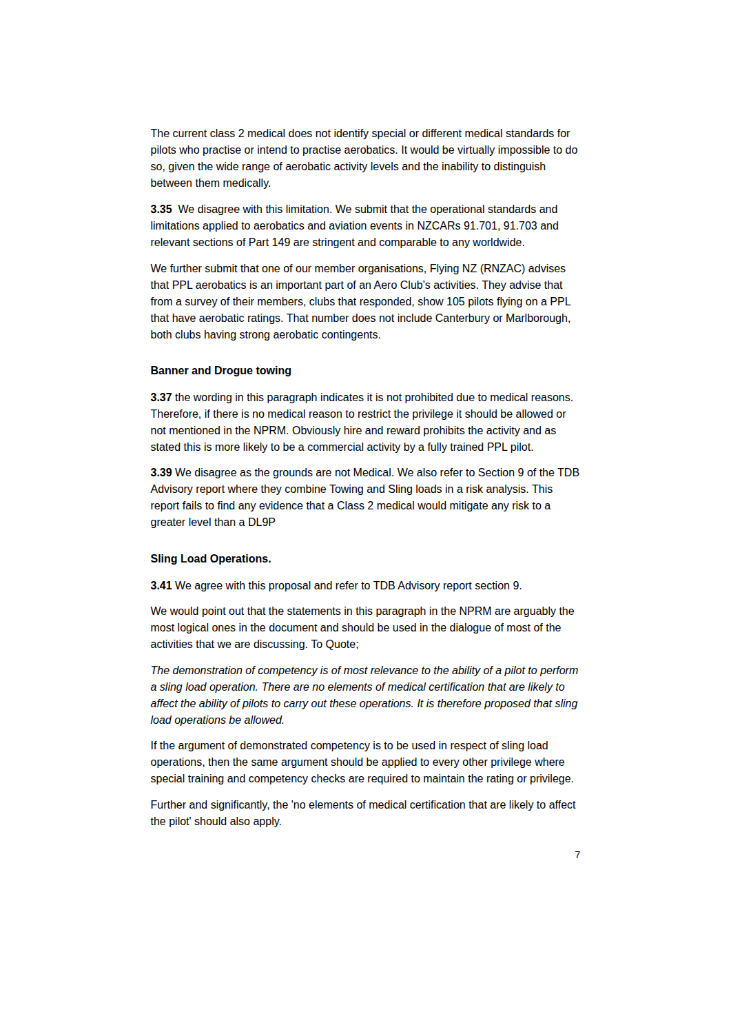The current class 2 medical does not identify special or different medical standards for pilots who practise or intend to practise aerobatics. It would be virtually impossible to do so, given the wide range of aerobatic activity levels and the inability to distinguish between them medically.
3.35 We disagree with this limitation. We submit that the operational standards and limitations applied to aerobatics and aviation events in NZCARs 91.701, 91.703 and relevant sections of Part 149 are stringent and comparable to any worldwide.
We further submit that one of our member organisations, Flying NZ (RNZAC) advises that PPL aerobatics is an important part of an Aero Club's activities. They advise that from a survey of their members, clubs that responded, show 105 pilots flying on a PPL that have aerobatic ratings. That number does not include Canterbury or Marlborough, both clubs having strong aerobatic contingents.
Banner and Drogue towing
3.37 the wording in this paragraph indicates it is not prohibited due to medical reasons. Therefore, if there is no medical reason to restrict the privilege it should be allowed or not mentioned in the NPRM. Obviously hire and reward prohibits the activity and as stated this is more likely to be a commercial activity by a fully trained PPL pilot.
3.39 We disagree as the grounds are not Medical. We also refer to Section 9 of the TDB Advisory report where they combine Towing and Sling loads in a risk analysis. This report fails to find any evidence that a Class 2 medical would mitigate any risk to a greater level than a DL9P
Sling Load Operations.
3.41 We agree with this proposal and refer to TDB Advisory report section 9.
We would point out that the statements in this paragraph in the NPRM are arguably the most logical ones in the document and should be used in the dialogue of most of the activities that we are discussing. To Quote;
The demonstration of competency is of most relevance to the ability of a pilot to perform a sling load operation. There are no elements of medical certification that are likely to affect the ability of pilots to carry out these operations. It is therefore proposed that sling load operations be allowed.
If the argument of demonstrated competency is to be used in respect of sling load operations, then the same argument should be applied to every other privilege where special training and competency checks are required to maintain the rating or privilege.
Further and significantly, the 'no elements of medical certification that are likely to affect the pilot' should also apply.
7